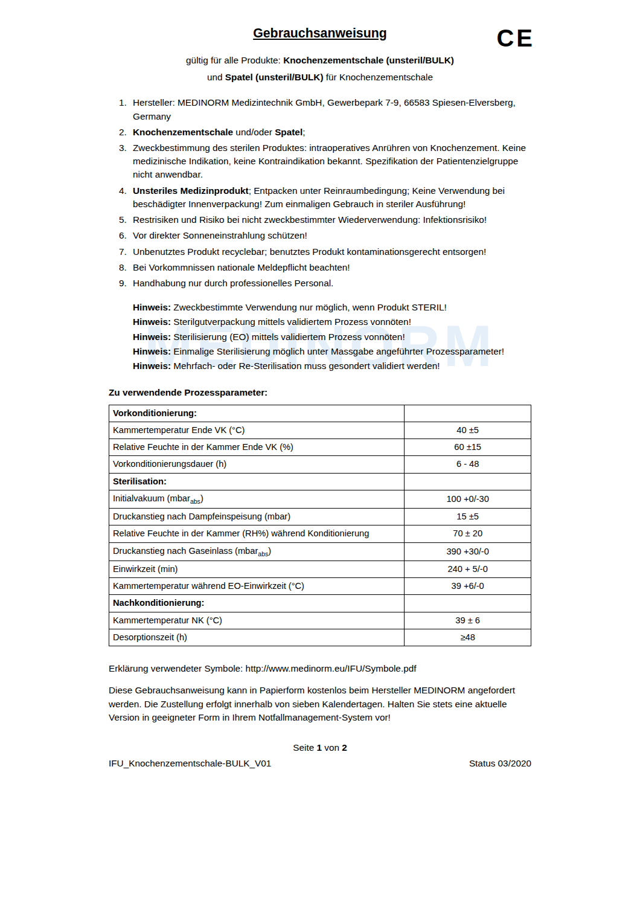MEDINORM
C E
Gebrauchsanweisung
gültig für alle Produkte: Knochenzementschale (unsteril/BULK)
und Spatel (unsteril/BULK) für Knochenzementschale
Hersteller: MEDINORM Medizintechnik GmbH, Gewerbepark 7-9, 66583 Spiesen-Elversberg, Germany
Knochenzementschale und/oder Spatel;
Zweckbestimmung des sterilen Produktes: intraoperatives Anrühren von Knochenzement. Keine medizinische Indikation, keine Kontraindikation bekannt. Spezifikation der Patientenzielgruppe nicht anwendbar.
Unsteriles Medizinprodukt; Entpacken unter Reinraumbedingung; Keine Verwendung bei beschädigter Innenverpackung! Zum einmaligen Gebrauch in steriler Ausführung!
Restrisiken und Risiko bei nicht zweckbestimmter Wiederverwendung: Infektionsrisiko!
Vor direkter Sonneneinstrahlung schützen!
Unbenutztes Produkt recyclebar; benutztes Produkt kontaminationsgerecht entsorgen!
Bei Vorkommnissen nationale Meldepflicht beachten!
Handhabung nur durch professionelles Personal.
Hinweis: Zweckbestimmte Verwendung nur möglich, wenn Produkt STERIL!
Hinweis: Sterilgutverpackung mittels validiertem Prozess vonnöten!
Hinweis: Sterilisierung (EO) mittels validiertem Prozess vonnöten!
Hinweis: Einmalige Sterilisierung möglich unter Massgabe angeführter Prozessparameter!
Hinweis: Mehrfach- oder Re-Sterilisation muss gesondert validiert werden!
Zu verwendende Prozessparameter:
| Vorkonditionierung: | |
| Kammertemperatur Ende VK (°C) | 40 ±5 |
| Relative Feuchte in der Kammer Ende VK (%) | 60 ±15 |
| Vorkonditionierungsdauer (h) | 6 - 48 |
| Sterilisation: | |
| Initialvakuum (mbar abs ) | 100 +0/-30 |
| Druckanstieg nach Dampfeinspeisung (mbar) | 15 ±5 |
| Relative Feuchte in der Kammer (RH%) während Konditionierung | 70 ± 20 |
| Druckanstieg nach Gaseinlass (mbar abs ) | 390 +30/-0 |
| Einwirkzeit (min) | 240 + 5/-0 |
| Kammertemperatur während EO-Einwirkzeit (°C) | 39 +6/-0 |
| Nachkonditionierung: | |
| Kammertemperatur NK (°C) | 39 ± 6 |
| Desorptionszeit (h) | ≥48 |
Erklärung verwendeter Symbole: http://www.medinorm.eu/IFU/Symbole.pdf
Diese Gebrauchsanweisung kann in Papierform kostenlos beim Hersteller MEDINORM angefordert werden. Die Zustellung erfolgt innerhalb von sieben Kalendertagen. Halten Sie stets eine aktuelle Version in geeigneter Form in Ihrem Notfallmanagement-System vor!
Seite 1 von 2
IFU_Knochenzementschale-BULK_V01 Status 03/2020